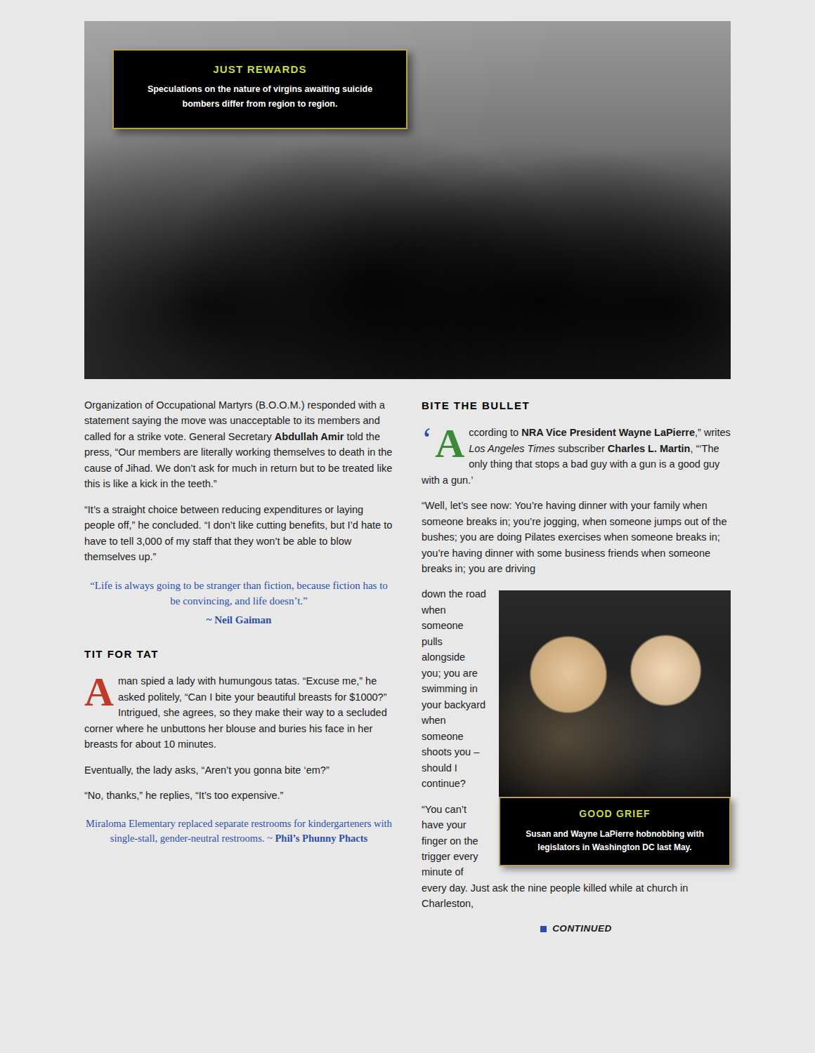JUST REWARDS
Speculations on the nature of virgins awaiting suicide bombers differ from region to region.
Organization of Occupational Martyrs (B.O.O.M.) responded with a statement saying the move was unacceptable to its members and called for a strike vote. General Secretary Abdullah Amir told the press, “Our members are literally working themselves to death in the cause of Jihad. We don’t ask for much in return but to be treated like this is like a kick in the teeth.”
“It’s a straight choice between reducing expenditures or laying people off,” he concluded. “I don’t like cutting benefits, but I’d hate to have to tell 3,000 of my staff that they won’t be able to blow themselves up.”
“Life is always going to be stranger than fiction, because fiction has to be convincing, and life doesn’t.” ~ Neil Gaiman
TIT FOR TAT
A man spied a lady with humungous tatas. “Excuse me,” he asked politely, “Can I bite your beautiful breasts for $1000?” Intrigued, she agrees, so they make their way to a secluded corner where he unbuttons her blouse and buries his face in her breasts for about 10 minutes.
Eventually, the lady asks, “Aren’t you gonna bite ‘em?”
“No, thanks,” he replies, “It’s too expensive.”
Miraloma Elementary replaced separate restrooms for kindergarteners with single-stall, gender-neutral restrooms. ~ Phil’s Phunny Phacts
BITE THE BULLET
‘According to NRA Vice President Wayne LaPierre,” writes Los Angeles Times subscriber Charles L. Martin, “‘The only thing that stops a bad guy with a gun is a good guy with a gun.’
“Well, let’s see now: You’re having dinner with your family when someone breaks in; you’re jogging, when someone jumps out of the bushes; you are doing Pilates exercises when someone breaks in; you’re having dinner with some business friends when someone breaks in; you are driving
GOOD GRIEF
Susan and Wayne LaPierre hobnobbing with legislators in Washington DC last May.
down the road when someone pulls alongside you; you are swimming in your backyard when someone shoots you – should I continue?
“You can’t have your finger on the trigger every minute of every day. Just ask the nine people killed while at church in Charleston,
CONTINUED